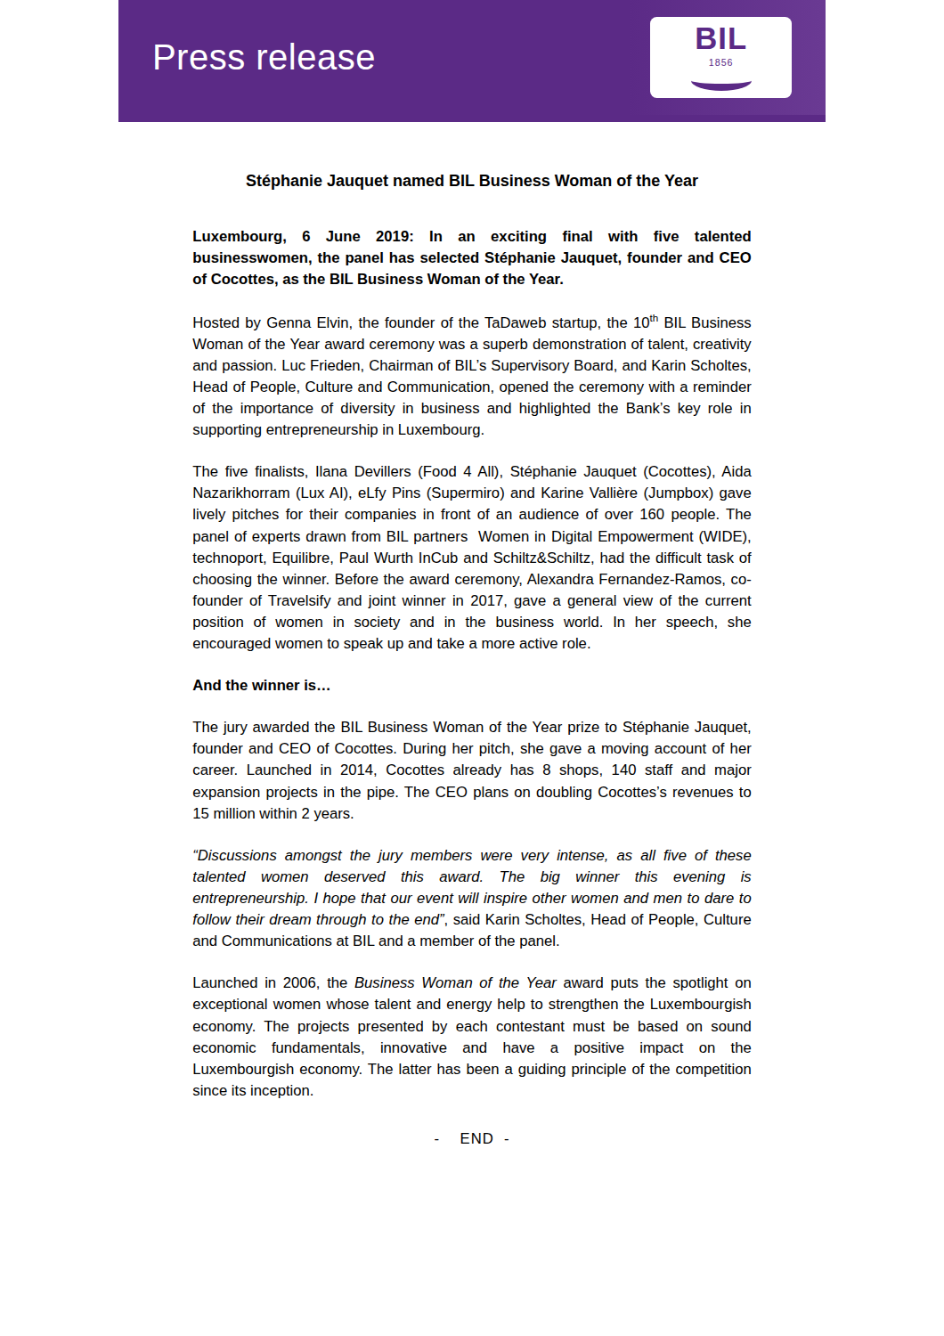Press release
BIL
1856
Stéphanie Jauquet named BIL Business Woman of the Year
Luxembourg, 6 June 2019: In an exciting final with five talented businesswomen, the panel has selected Stéphanie Jauquet, founder and CEO of Cocottes, as the BIL Business Woman of the Year.
Hosted by Genna Elvin, the founder of the TaDaweb startup, the 10th BIL Business Woman of the Year award ceremony was a superb demonstration of talent, creativity and passion. Luc Frieden, Chairman of BIL’s Supervisory Board, and Karin Scholtes, Head of People, Culture and Communication, opened the ceremony with a reminder of the importance of diversity in business and highlighted the Bank’s key role in supporting entrepreneurship in Luxembourg.
The five finalists, Ilana Devillers (Food 4 All), Stéphanie Jauquet (Cocottes), Aida Nazarikhorram (Lux AI), eLfy Pins (Supermiro) and Karine Vallière (Jumpbox) gave lively pitches for their companies in front of an audience of over 160 people. The panel of experts drawn from BIL partners Women in Digital Empowerment (WIDE), technoport, Equilibre, Paul Wurth InCub and Schiltz&Schiltz, had the difficult task of choosing the winner. Before the award ceremony, Alexandra Fernandez-Ramos, co-founder of Travelsify and joint winner in 2017, gave a general view of the current position of women in society and in the business world. In her speech, she encouraged women to speak up and take a more active role.
And the winner is…
The jury awarded the BIL Business Woman of the Year prize to Stéphanie Jauquet, founder and CEO of Cocottes. During her pitch, she gave a moving account of her career. Launched in 2014, Cocottes already has 8 shops, 140 staff and major expansion projects in the pipe. The CEO plans on doubling Cocottes’s revenues to 15 million within 2 years.
“Discussions amongst the jury members were very intense, as all five of these talented women deserved this award. The big winner this evening is entrepreneurship. I hope that our event will inspire other women and men to dare to follow their dream through to the end”, said Karin Scholtes, Head of People, Culture and Communications at BIL and a member of the panel.
Launched in 2006, the Business Woman of the Year award puts the spotlight on exceptional women whose talent and energy help to strengthen the Luxembourgish economy. The projects presented by each contestant must be based on sound economic fundamentals, innovative and have a positive impact on the Luxembourgish economy. The latter has been a guiding principle of the competition since its inception.
- END -